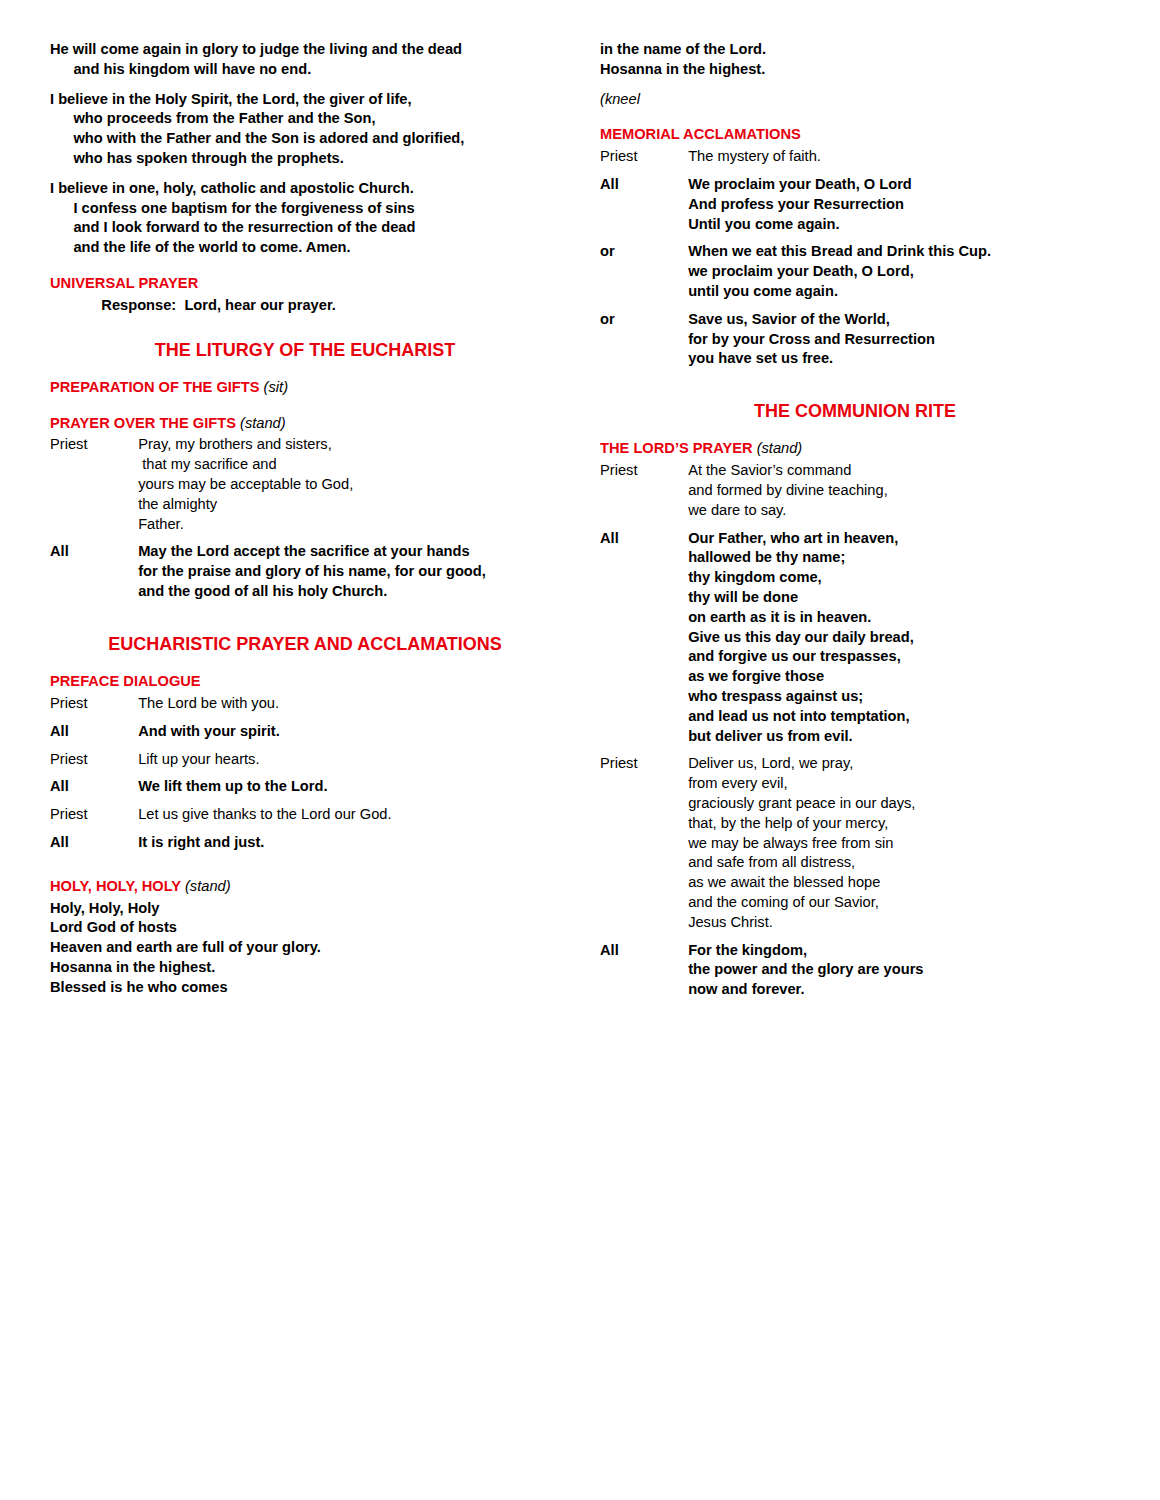He will come again in glory to judge the living and the dead
and his kingdom will have no end.
I believe in the Holy Spirit, the Lord, the giver of life,
who proceeds from the Father and the Son,
who with the Father and the Son is adored and glorified,
who has spoken through the prophets.
I believe in one, holy, catholic and apostolic Church.
I confess one baptism for the forgiveness of sins
and I look forward to the resurrection of the dead
and the life of the world to come. Amen.
UNIVERSAL PRAYER
Response: Lord, hear our prayer.
THE LITURGY OF THE EUCHARIST
PREPARATION OF THE GIFTS (sit)
PRAYER OVER THE GIFTS (stand)
| Priest | Pray, my brothers and sisters, that my sacrifice and yours may be acceptable to God, the almighty Father. |
| All | May the Lord accept the sacrifice at your hands for the praise and glory of his name, for our good, and the good of all his holy Church. |
EUCHARISTIC PRAYER AND ACCLAMATIONS
PREFACE DIALOGUE
| Priest | The Lord be with you. |
| All | And with your spirit. |
| Priest | Lift up your hearts. |
| All | We lift them up to the Lord. |
| Priest | Let us give thanks to the Lord our God. |
| All | It is right and just. |
HOLY, HOLY, HOLY (stand)
Holy, Holy, Holy
Lord God of hosts
Heaven and earth are full of your glory.
Hosanna in the highest.
Blessed is he who comes
in the name of the Lord.
Hosanna in the highest.
(kneel
MEMORIAL ACCLAMATIONS
| Priest | The mystery of faith. |
| All | We proclaim your Death, O Lord And profess your Resurrection Until you come again. |
| or | When we eat this Bread and Drink this Cup. we proclaim your Death, O Lord, until you come again. |
| or | Save us, Savior of the World, for by your Cross and Resurrection you have set us free. |
THE COMMUNION RITE
THE LORD’S PRAYER (stand)
| Priest | At the Savior’s command and formed by divine teaching, we dare to say. |
| All | Our Father, who art in heaven, hallowed be thy name; thy kingdom come, thy will be done on earth as it is in heaven. Give us this day our daily bread, and forgive us our trespasses, as we forgive those who trespass against us; and lead us not into temptation, but deliver us from evil. |
| Priest | Deliver us, Lord, we pray, from every evil, graciously grant peace in our days, that, by the help of your mercy, we may be always free from sin and safe from all distress, as we await the blessed hope and the coming of our Savior, Jesus Christ. |
| All | For the kingdom, the power and the glory are yours now and forever. |